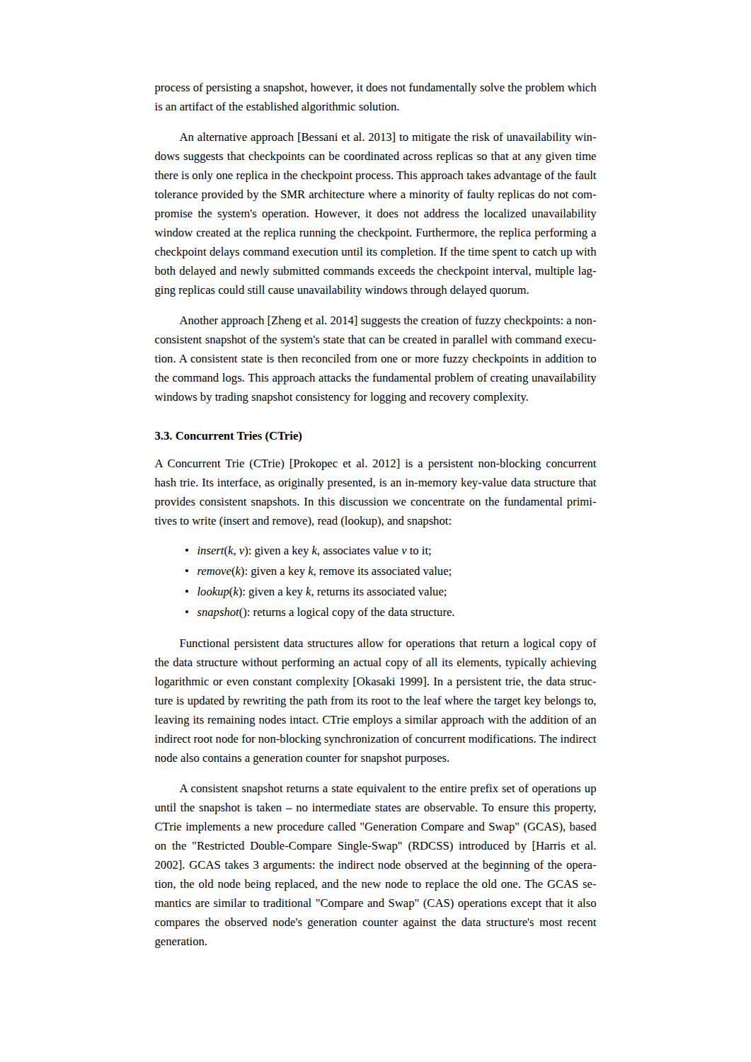process of persisting a snapshot, however, it does not fundamentally solve the problem which is an artifact of the established algorithmic solution.
An alternative approach [Bessani et al. 2013] to mitigate the risk of unavailability windows suggests that checkpoints can be coordinated across replicas so that at any given time there is only one replica in the checkpoint process. This approach takes advantage of the fault tolerance provided by the SMR architecture where a minority of faulty replicas do not compromise the system's operation. However, it does not address the localized unavailability window created at the replica running the checkpoint. Furthermore, the replica performing a checkpoint delays command execution until its completion. If the time spent to catch up with both delayed and newly submitted commands exceeds the checkpoint interval, multiple lagging replicas could still cause unavailability windows through delayed quorum.
Another approach [Zheng et al. 2014] suggests the creation of fuzzy checkpoints: a non-consistent snapshot of the system's state that can be created in parallel with command execution. A consistent state is then reconciled from one or more fuzzy checkpoints in addition to the command logs. This approach attacks the fundamental problem of creating unavailability windows by trading snapshot consistency for logging and recovery complexity.
3.3. Concurrent Tries (CTrie)
A Concurrent Trie (CTrie) [Prokopec et al. 2012] is a persistent non-blocking concurrent hash trie. Its interface, as originally presented, is an in-memory key-value data structure that provides consistent snapshots. In this discussion we concentrate on the fundamental primitives to write (insert and remove), read (lookup), and snapshot:
insert(k, v): given a key k, associates value v to it;
remove(k): given a key k, remove its associated value;
lookup(k): given a key k, returns its associated value;
snapshot(): returns a logical copy of the data structure.
Functional persistent data structures allow for operations that return a logical copy of the data structure without performing an actual copy of all its elements, typically achieving logarithmic or even constant complexity [Okasaki 1999]. In a persistent trie, the data structure is updated by rewriting the path from its root to the leaf where the target key belongs to, leaving its remaining nodes intact. CTrie employs a similar approach with the addition of an indirect root node for non-blocking synchronization of concurrent modifications. The indirect node also contains a generation counter for snapshot purposes.
A consistent snapshot returns a state equivalent to the entire prefix set of operations up until the snapshot is taken – no intermediate states are observable. To ensure this property, CTrie implements a new procedure called "Generation Compare and Swap" (GCAS), based on the "Restricted Double-Compare Single-Swap" (RDCSS) introduced by [Harris et al. 2002]. GCAS takes 3 arguments: the indirect node observed at the beginning of the operation, the old node being replaced, and the new node to replace the old one. The GCAS semantics are similar to traditional "Compare and Swap" (CAS) operations except that it also compares the observed node's generation counter against the data structure's most recent generation.